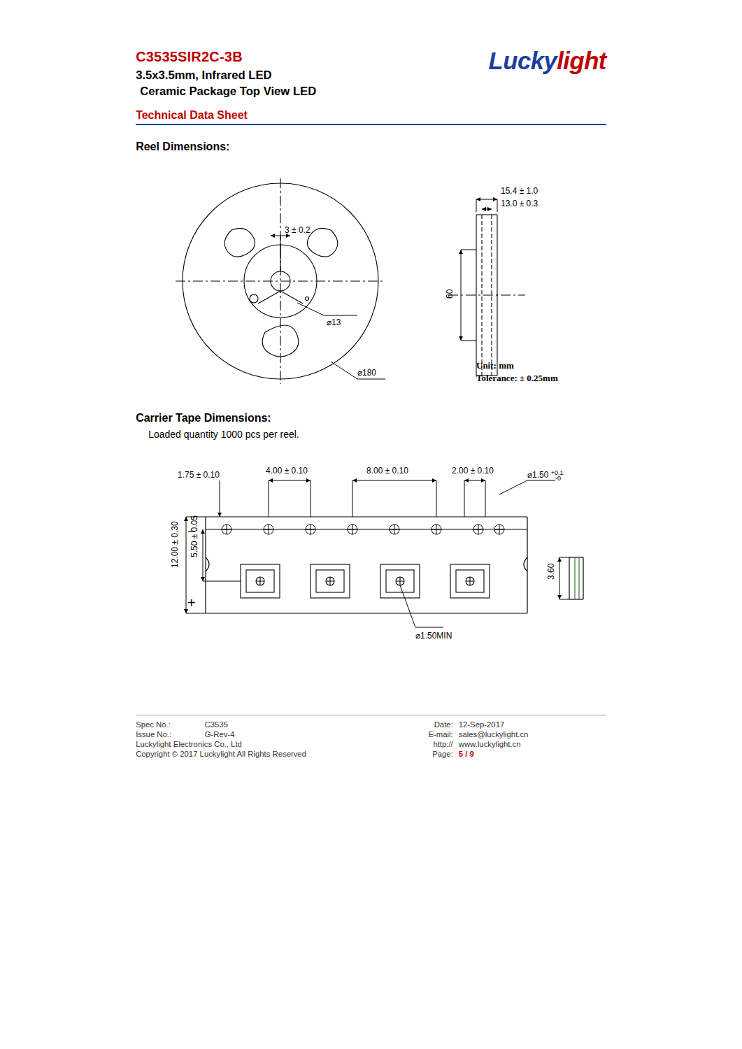C3535SIR2C-3B
3.5x3.5mm, Infrared LED
Ceramic Package Top View LED
Lucky light
Technical Data Sheet
Reel Dimensions:
3 ± 0.2 ⌀13 ⌀180 15.4 ± 1.0 13.0 ± 0.3 60 Unit: mm Tolerance: ± 0.25mm
Carrier Tape Dimensions:
Loaded quantity 1000 pcs per reel.
1.75 ± 0.10 4.00 ± 0.10 8.00 ± 0.10 2.00 ± 0.10 ⌀1.50 +0.1-0 12.00 ± 0.30 5.50 ± 0.05 − + ⌀1.50MIN 3.60
| Spec No.: | C3535 | Date: | 12-Sep-2017 |
| Issue No.: | G-Rev-4 | E-mail: | sales@luckylight.cn |
| Luckylight Electronics Co., Ltd | http:// | www.luckylight.cn |
| Copyright © 2017 Luckylight All Rights Reserved | Page: | 5 / 9 |